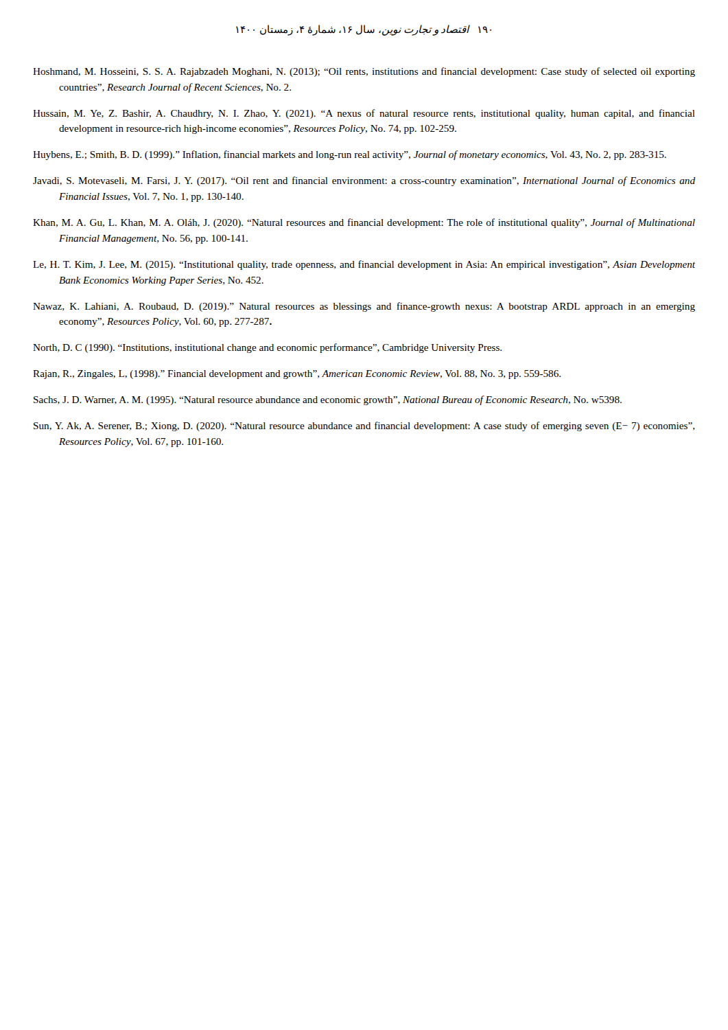۱۹۰ اقتصاد و تجارت نوین، سال ۱۶، شمارهٔ ۴، زمستان ۱۴۰۰
Hoshmand, M. Hosseini, S. S. A. Rajabzadeh Moghani, N. (2013); “Oil rents, institutions and financial development: Case study of selected oil exporting countries”, Research Journal of Recent Sciences, No. 2.
Hussain, M. Ye, Z. Bashir, A. Chaudhry, N. I. Zhao, Y. (2021). “A nexus of natural resource rents, institutional quality, human capital, and financial development in resource-rich high-income economies”, Resources Policy, No. 74, pp. 102-259.
Huybens, E.; Smith, B. D. (1999).” Inflation, financial markets and long-run real activity”, Journal of monetary economics, Vol. 43, No. 2, pp. 283-315.
Javadi, S. Motevaseli, M. Farsi, J. Y. (2017). “Oil rent and financial environment: a cross-country examination”, International Journal of Economics and Financial Issues, Vol. 7, No. 1, pp. 130-140.
Khan, M. A. Gu, L. Khan, M. A. Oláh, J. (2020). “Natural resources and financial development: The role of institutional quality”, Journal of Multinational Financial Management, No. 56, pp. 100-141.
Le, H. T. Kim, J. Lee, M. (2015). “Institutional quality, trade openness, and financial development in Asia: An empirical investigation”, Asian Development Bank Economics Working Paper Series, No. 452.
Nawaz, K. Lahiani, A. Roubaud, D. (2019).” Natural resources as blessings and finance-growth nexus: A bootstrap ARDL approach in an emerging economy”, Resources Policy, Vol. 60, pp. 277-287.
North, D. C (1990). “Institutions, institutional change and economic performance”, Cambridge University Press.
Rajan, R., Zingales, L, (1998).” Financial development and growth”, American Economic Review, Vol. 88, No. 3, pp. 559-586.
Sachs, J. D. Warner, A. M. (1995). “Natural resource abundance and economic growth”, National Bureau of Economic Research, No. w5398.
Sun, Y. Ak, A. Serener, B.; Xiong, D. (2020). “Natural resource abundance and financial development: A case study of emerging seven (E− 7) economies”, Resources Policy, Vol. 67, pp. 101-160.